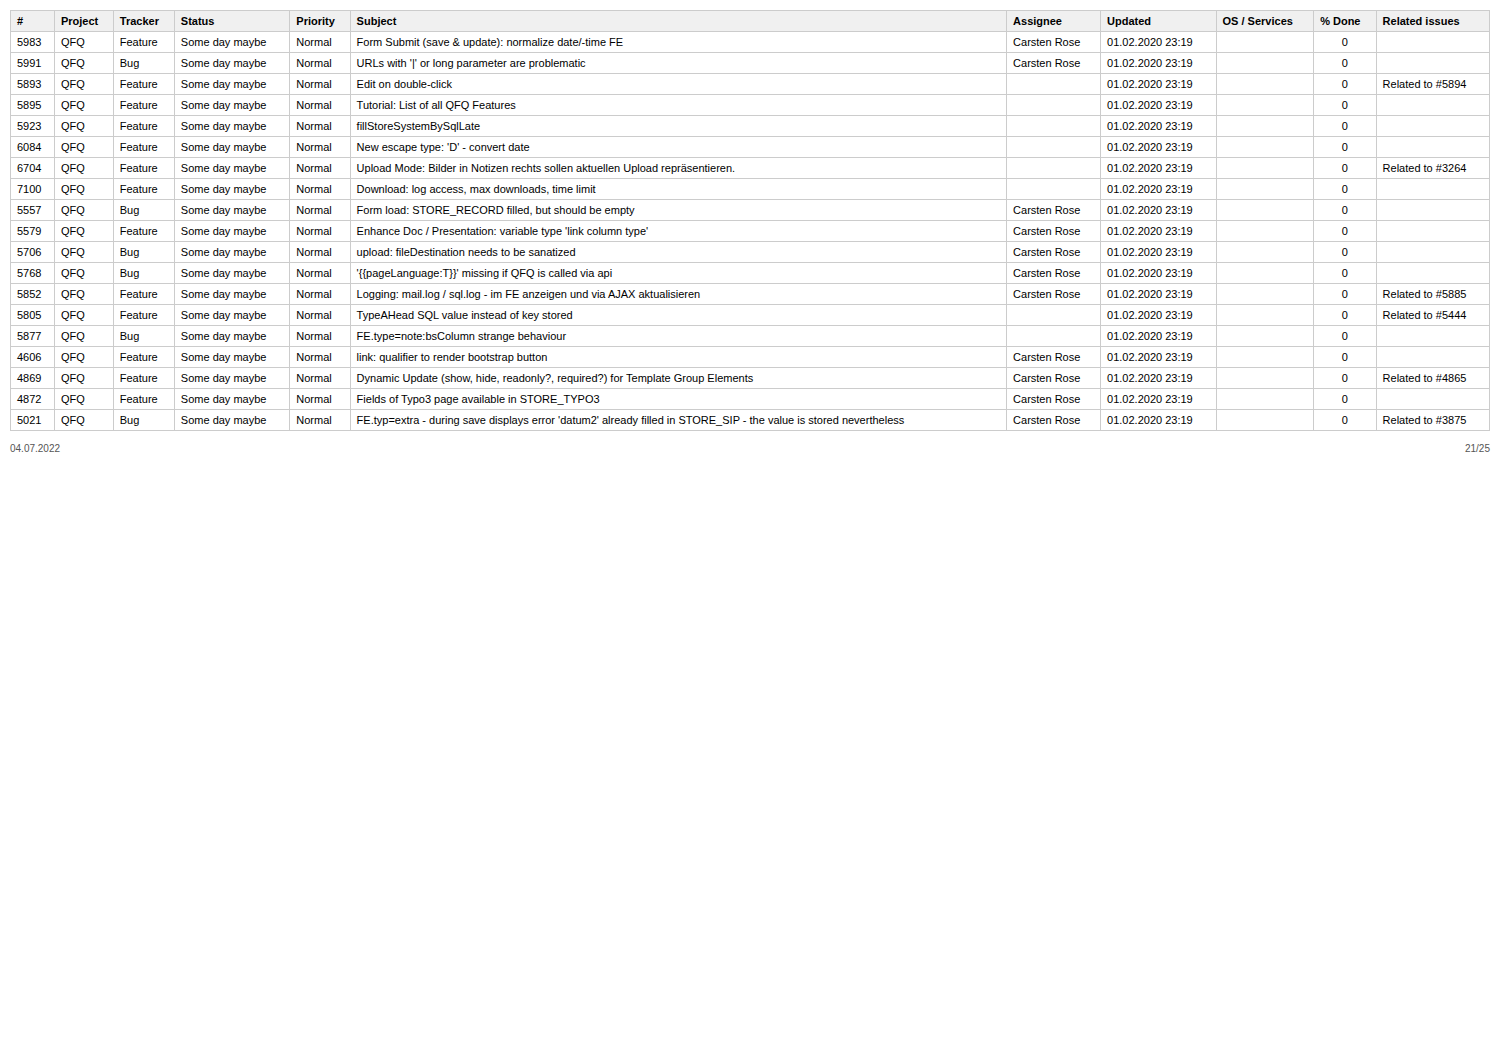| # | Project | Tracker | Status | Priority | Subject | Assignee | Updated | OS / Services | % Done | Related issues |
| --- | --- | --- | --- | --- | --- | --- | --- | --- | --- | --- |
| 5983 | QFQ | Feature | Some day maybe | Normal | Form Submit (save & update): normalize date/-time FE | Carsten Rose | 01.02.2020 23:19 | | 0 | |
| 5991 | QFQ | Bug | Some day maybe | Normal | URLs with '/' or long parameter are problematic | Carsten Rose | 01.02.2020 23:19 | | 0 | |
| 5893 | QFQ | Feature | Some day maybe | Normal | Edit on double-click | | 01.02.2020 23:19 | | 0 | Related to #5894 |
| 5895 | QFQ | Feature | Some day maybe | Normal | Tutorial: List of all QFQ Features | | 01.02.2020 23:19 | | 0 | |
| 5923 | QFQ | Feature | Some day maybe | Normal | fillStoreSystemBySqlLate | | 01.02.2020 23:19 | | 0 | |
| 6084 | QFQ | Feature | Some day maybe | Normal | New escape type: 'D' - convert date | | 01.02.2020 23:19 | | 0 | |
| 6704 | QFQ | Feature | Some day maybe | Normal | Upload Mode: Bilder in Notizen rechts sollen aktuellen Upload repräsentieren. | | 01.02.2020 23:19 | | 0 | Related to #3264 |
| 7100 | QFQ | Feature | Some day maybe | Normal | Download: log access, max downloads, time limit | | 01.02.2020 23:19 | | 0 | |
| 5557 | QFQ | Bug | Some day maybe | Normal | Form load: STORE_RECORD filled, but should be empty | Carsten Rose | 01.02.2020 23:19 | | 0 | |
| 5579 | QFQ | Feature | Some day maybe | Normal | Enhance Doc / Presentation: variable type 'link column type' | Carsten Rose | 01.02.2020 23:19 | | 0 | |
| 5706 | QFQ | Bug | Some day maybe | Normal | upload: fileDestination needs to be sanatized | Carsten Rose | 01.02.2020 23:19 | | 0 | |
| 5768 | QFQ | Bug | Some day maybe | Normal | '{{pageLanguage:T}}' missing if QFQ is called via api | Carsten Rose | 01.02.2020 23:19 | | 0 | |
| 5852 | QFQ | Feature | Some day maybe | Normal | Logging: mail.log / sql.log - im FE anzeigen und via AJAX aktualisieren | Carsten Rose | 01.02.2020 23:19 | | 0 | Related to #5885 |
| 5805 | QFQ | Feature | Some day maybe | Normal | TypeAHead SQL value instead of key stored | | 01.02.2020 23:19 | | 0 | Related to #5444 |
| 5877 | QFQ | Bug | Some day maybe | Normal | FE.type=note:bsColumn strange behaviour | | 01.02.2020 23:19 | | 0 | |
| 4606 | QFQ | Feature | Some day maybe | Normal | link: qualifier to render bootstrap button | Carsten Rose | 01.02.2020 23:19 | | 0 | |
| 4869 | QFQ | Feature | Some day maybe | Normal | Dynamic Update (show, hide, readonly?, required?) for Template Group Elements | Carsten Rose | 01.02.2020 23:19 | | 0 | Related to #4865 |
| 4872 | QFQ | Feature | Some day maybe | Normal | Fields of Typo3 page available in STORE_TYPO3 | Carsten Rose | 01.02.2020 23:19 | | 0 | |
| 5021 | QFQ | Bug | Some day maybe | Normal | FE.typ=extra - during save displays error 'datum2' already filled in STORE_SIP - the value is stored nevertheless | Carsten Rose | 01.02.2020 23:19 | | 0 | Related to #3875 |
04.07.2022 21/25